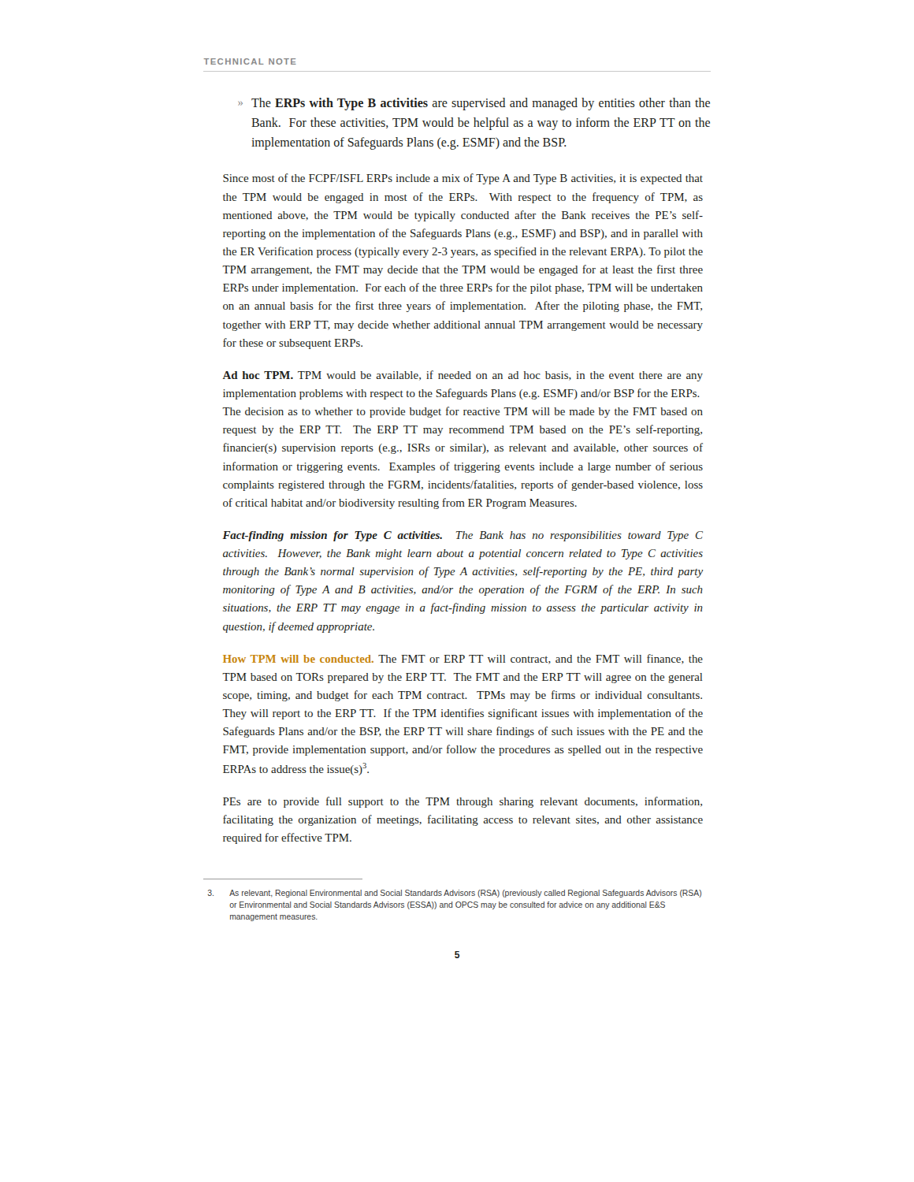Technical Note
»
The ERPs with Type B activities are supervised and managed by entities other than the Bank. For these activities, TPM would be helpful as a way to inform the ERP TT on the implementation of Safeguards Plans (e.g. ESMF) and the BSP.
Since most of the FCPF/ISFL ERPs include a mix of Type A and Type B activities, it is expected that the TPM would be engaged in most of the ERPs. With respect to the frequency of TPM, as mentioned above, the TPM would be typically conducted after the Bank receives the PE’s self-reporting on the implementation of the Safeguards Plans (e.g., ESMF) and BSP), and in parallel with the ER Verification process (typically every 2-3 years, as specified in the relevant ERPA). To pilot the TPM arrangement, the FMT may decide that the TPM would be engaged for at least the first three ERPs under implementation. For each of the three ERPs for the pilot phase, TPM will be undertaken on an annual basis for the first three years of implementation. After the piloting phase, the FMT, together with ERP TT, may decide whether additional annual TPM arrangement would be necessary for these or subsequent ERPs.
Ad hoc TPM. TPM would be available, if needed on an ad hoc basis, in the event there are any implementation problems with respect to the Safeguards Plans (e.g. ESMF) and/or BSP for the ERPs. The decision as to whether to provide budget for reactive TPM will be made by the FMT based on request by the ERP TT. The ERP TT may recommend TPM based on the PE’s self-reporting, financier(s) supervision reports (e.g., ISRs or similar), as relevant and available, other sources of information or triggering events. Examples of triggering events include a large number of serious complaints registered through the FGRM, incidents/fatalities, reports of gender-based violence, loss of critical habitat and/or biodiversity resulting from ER Program Measures.
Fact-finding mission for Type C activities. The Bank has no responsibilities toward Type C activities. However, the Bank might learn about a potential concern related to Type C activities through the Bank’s normal supervision of Type A activities, self-reporting by the PE, third party monitoring of Type A and B activities, and/or the operation of the FGRM of the ERP. In such situations, the ERP TT may engage in a fact-finding mission to assess the particular activity in question, if deemed appropriate.
How TPM will be conducted. The FMT or ERP TT will contract, and the FMT will finance, the TPM based on TORs prepared by the ERP TT. The FMT and the ERP TT will agree on the general scope, timing, and budget for each TPM contract. TPMs may be firms or individual consultants. They will report to the ERP TT. If the TPM identifies significant issues with implementation of the Safeguards Plans and/or the BSP, the ERP TT will share findings of such issues with the PE and the FMT, provide implementation support, and/or follow the procedures as spelled out in the respective ERPAs to address the issue(s)3.
PEs are to provide full support to the TPM through sharing relevant documents, information, facilitating the organization of meetings, facilitating access to relevant sites, and other assistance required for effective TPM.
3.
As relevant, Regional Environmental and Social Standards Advisors (RSA) (previously called Regional Safeguards Advisors (RSA) or Environmental and Social Standards Advisors (ESSA)) and OPCS may be consulted for advice on any additional E&S management measures.
5